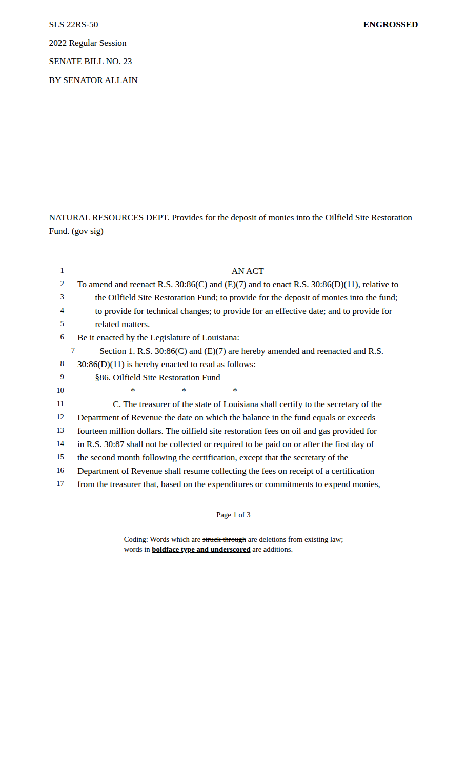SLS 22RS-50 ENGROSSED
2022 Regular Session
SENATE BILL NO. 23
BY SENATOR ALLAIN
NATURAL RESOURCES DEPT. Provides for the deposit of monies into the Oilfield Site Restoration Fund. (gov sig)
AN ACT
To amend and reenact R.S. 30:86(C) and (E)(7) and to enact R.S. 30:86(D)(11), relative to
the Oilfield Site Restoration Fund; to provide for the deposit of monies into the fund;
to provide for technical changes; to provide for an effective date; and to provide for
related matters.
Be it enacted by the Legislature of Louisiana:
Section 1. R.S. 30:86(C) and (E)(7) are hereby amended and reenacted and R.S.
30:86(D)(11) is hereby enacted to read as follows:
§86. Oilfield Site Restoration Fund
* * *
C. The treasurer of the state of Louisiana shall certify to the secretary of the
Department of Revenue the date on which the balance in the fund equals or exceeds
fourteen million dollars. The oilfield site restoration fees on oil and gas provided for
in R.S. 30:87 shall not be collected or required to be paid on or after the first day of
the second month following the certification, except that the secretary of the
Department of Revenue shall resume collecting the fees on receipt of a certification
from the treasurer that, based on the expenditures or commitments to expend monies,
Page 1 of 3
Coding: Words which are struck through are deletions from existing law;
words in boldface type and underscored are additions.